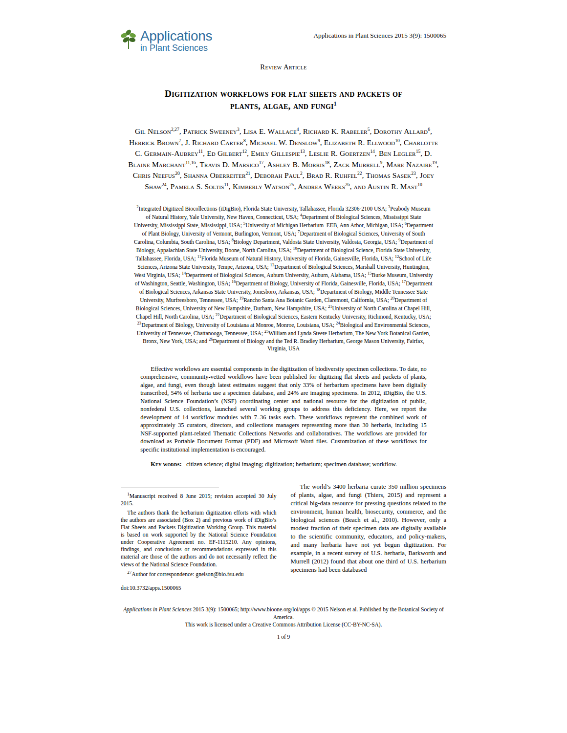Applications in Plant Sciences
Applications in Plant Sciences 2015 3(9): 1500065
Review Article
Digitization workflows for flat sheets and packets of
plants, algae, and fungi1
Gil Nelson2,27, Patrick Sweeney3, Lisa E. Wallace4, Richard K. Rabeler5, Dorothy Allard6, Herrick Brown7, J. Richard Carter8, Michael W. Denslow9, Elizabeth R. Ellwood10, Charlotte C. Germain-Aubrey11, Ed Gilbert12, Emily Gillespie13, Leslie R. Goertzen14, Ben Legler15, D. Blaine Marchant11,16, Travis D. Marsico17, Ashley B. Morris18, Zack Murrell9, Mare Nazaire19, Chris Neefus20, Shanna Oberreiter21, Deborah Paul2, Brad R. Ruhfel22, Thomas Sasek23, Joey Shaw24, Pamela S. Soltis11, Kimberly Watson25, Andrea Weeks26, and Austin R. Mast10
2Integrated Digitized Biocollections (iDigBio), Florida State University, Tallahassee, Florida 32306-2100 USA; 3Peabody Museum of Natural History, Yale University, New Haven, Connecticut, USA; 4Department of Biological Sciences, Mississippi State University, Mississippi State, Mississippi, USA; 5University of Michigan Herbarium–EEB, Ann Arbor, Michigan, USA; 6Department of Plant Biology, University of Vermont, Burlington, Vermont, USA; 7Department of Biological Sciences, University of South Carolina, Columbia, South Carolina, USA; 8Biology Department, Valdosta State University, Valdosta, Georgia, USA; 9Department of Biology, Appalachian State University, Boone, North Carolina, USA; 10Department of Biological Science, Florida State University, Tallahassee, Florida, USA; 11Florida Museum of Natural History, University of Florida, Gainesville, Florida, USA; 12School of Life Sciences, Arizona State University, Tempe, Arizona, USA; 13Department of Biological Sciences, Marshall University, Huntington, West Virginia, USA; 14Department of Biological Sciences, Auburn University, Auburn, Alabama, USA; 15Burke Museum, University of Washington, Seattle, Washington, USA; 16Department of Biology, University of Florida, Gainesville, Florida, USA; 17Department of Biological Sciences, Arkansas State University, Jonesboro, Arkansas, USA; 18Department of Biology, Middle Tennessee State University, Murfreesboro, Tennessee, USA; 19Rancho Santa Ana Botanic Garden, Claremont, California, USA; 20Department of Biological Sciences, University of New Hampshire, Durham, New Hampshire, USA; 21University of North Carolina at Chapel Hill, Chapel Hill, North Carolina, USA; 22Department of Biological Sciences, Eastern Kentucky University, Richmond, Kentucky, USA; 23Department of Biology, University of Louisiana at Monroe, Monroe, Louisiana, USA; 24Biological and Environmental Sciences, University of Tennessee, Chattanooga, Tennessee, USA; 25William and Lynda Steere Herbarium, The New York Botanical Garden, Bronx, New York, USA; and 26Department of Biology and the Ted R. Bradley Herbarium, George Mason University, Fairfax, Virginia, USA
Effective workflows are essential components in the digitization of biodiversity specimen collections. To date, no comprehensive, community-vetted workflows have been published for digitizing flat sheets and packets of plants, algae, and fungi, even though latest estimates suggest that only 33% of herbarium specimens have been digitally transcribed, 54% of herbaria use a specimen database, and 24% are imaging specimens. In 2012, iDigBio, the U.S. National Science Foundation’s (NSF) coordinating center and national resource for the digitization of public, nonfederal U.S. collections, launched several working groups to address this deficiency. Here, we report the development of 14 workflow modules with 7–36 tasks each. These workflows represent the combined work of approximately 35 curators, directors, and collections managers representing more than 30 herbaria, including 15 NSF-supported plant-related Thematic Collections Networks and collaboratives. The workflows are provided for download as Portable Document Format (PDF) and Microsoft Word files. Customization of these workflows for specific institutional implementation is encouraged.
Key words: citizen science; digital imaging; digitization; herbarium; specimen database; workflow.
1Manuscript received 8 June 2015; revision accepted 30 July 2015.
The authors thank the herbarium digitization efforts with which the authors are associated (Box 2) and previous work of iDigBio’s Flat Sheets and Packets Digitization Working Group. This material is based on work supported by the National Science Foundation under Cooperative Agreement no. EF-1115210. Any opinions, findings, and conclusions or recommendations expressed in this material are those of the authors and do not necessarily reflect the views of the National Science Foundation.
27Author for correspondence: gnelson@bio.fsu.edu
doi:10.3732/apps.1500065
The world’s 3400 herbaria curate 350 million specimens of plants, algae, and fungi (Thiers, 2015) and represent a critical big-data resource for pressing questions related to the environment, human health, biosecurity, commerce, and the biological sciences (Beach et al., 2010). However, only a modest fraction of their specimen data are digitally available to the scientific community, educators, and policy-makers, and many herbaria have not yet begun digitization. For example, in a recent survey of U.S. herbaria, Barkworth and Murrell (2012) found that about one third of U.S. herbarium specimens had been databased
Applications in Plant Sciences 2015 3(9): 1500065; http://www.bioone.org/loi/apps © 2015 Nelson et al. Published by the Botanical Society of America.
This work is licensed under a Creative Commons Attribution License (CC-BY-NC-SA).
1 of 9